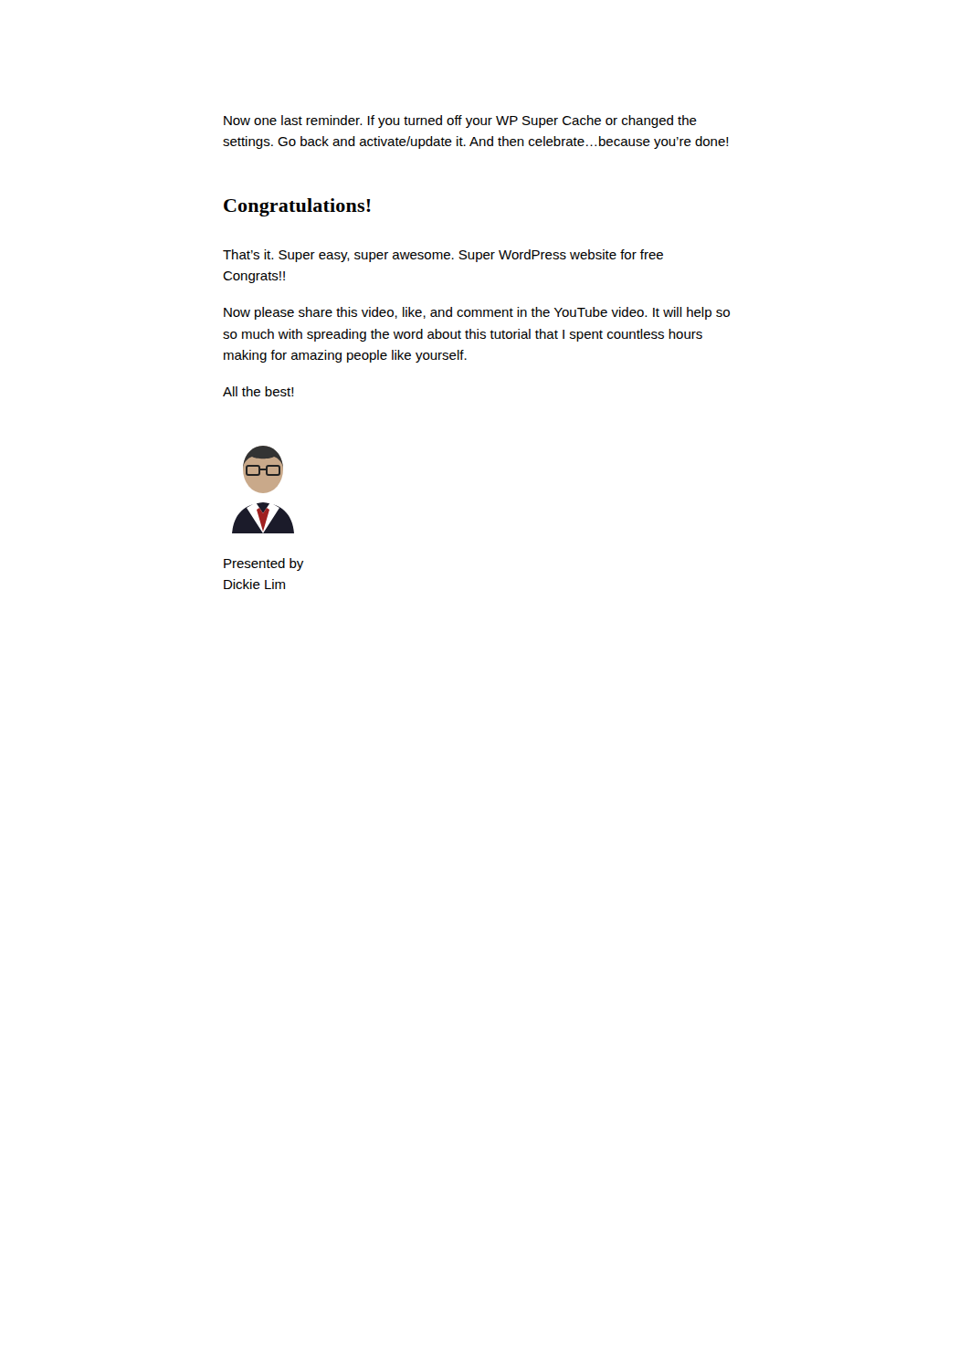Now one last reminder. If you turned off your WP Super Cache or changed the settings. Go back and activate/update it. And then celebrate…because you’re done!
Congratulations!
That’s it. Super easy, super awesome. Super WordPress website for free
Congrats!!
Now please share this video, like, and comment in the YouTube video. It will help so so much with spreading the word about this tutorial that I spent countless hours making for amazing people like yourself.
All the best!
Presented by Dickie Lim